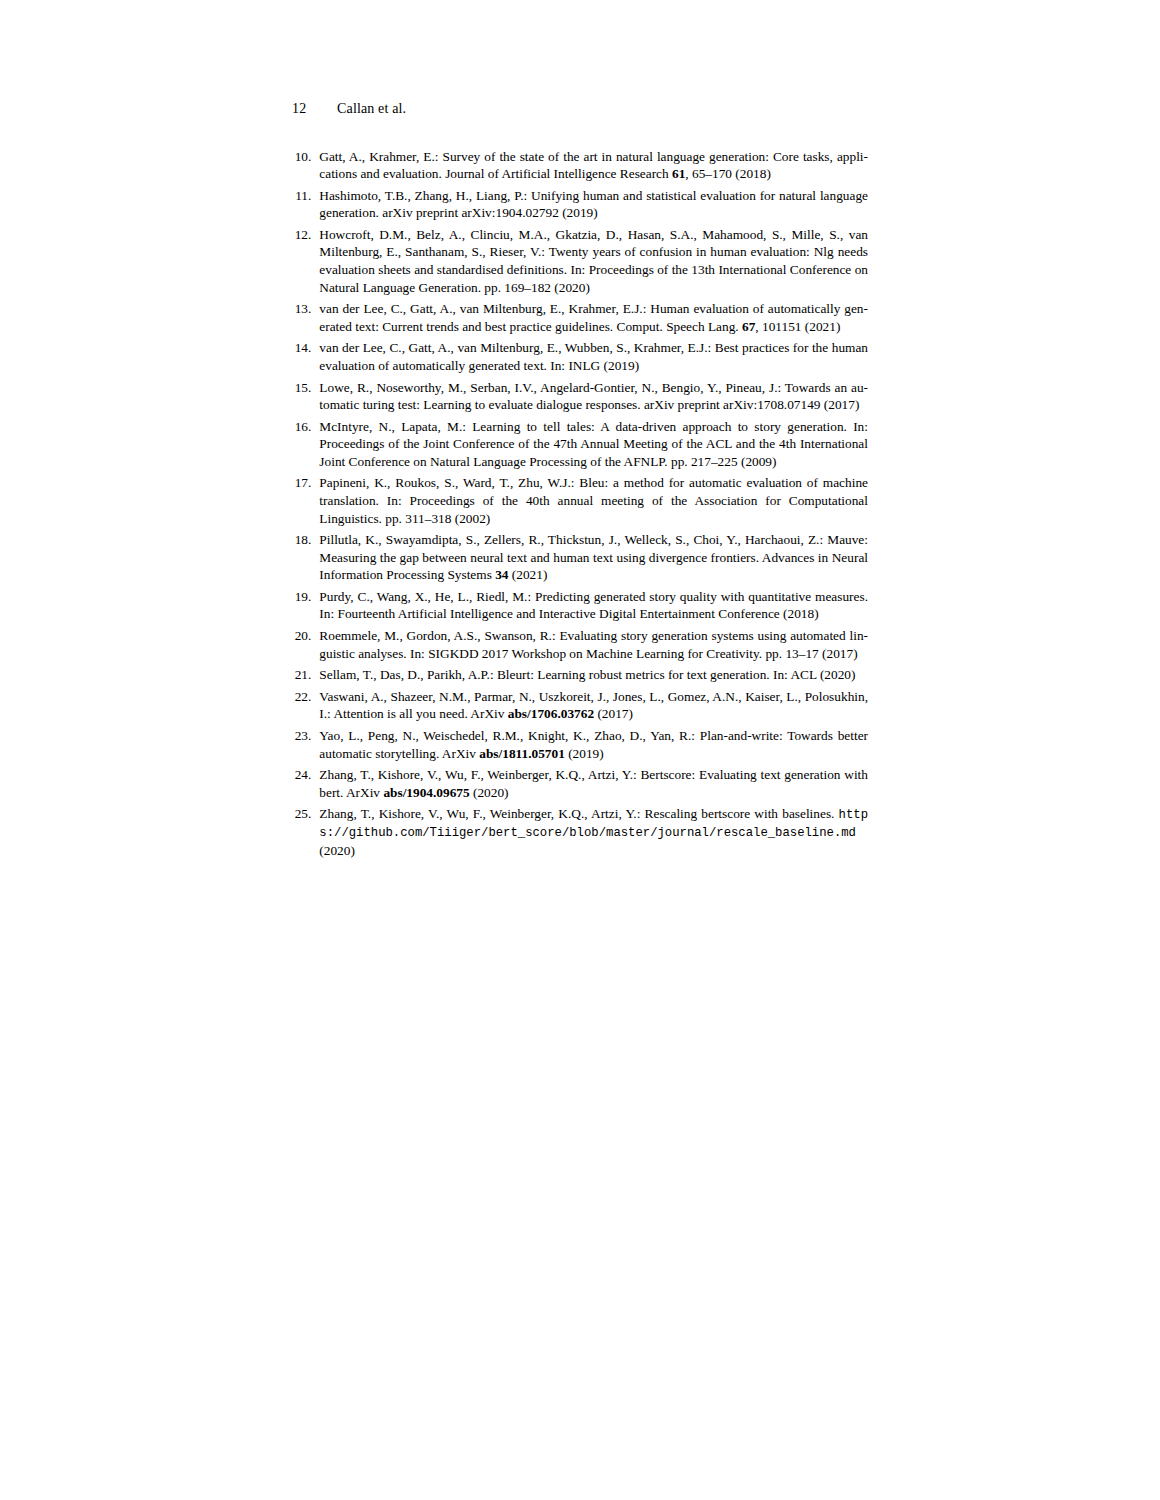12 Callan et al.
10. Gatt, A., Krahmer, E.: Survey of the state of the art in natural language generation: Core tasks, applications and evaluation. Journal of Artificial Intelligence Research 61, 65–170 (2018)
11. Hashimoto, T.B., Zhang, H., Liang, P.: Unifying human and statistical evaluation for natural language generation. arXiv preprint arXiv:1904.02792 (2019)
12. Howcroft, D.M., Belz, A., Clinciu, M.A., Gkatzia, D., Hasan, S.A., Mahamood, S., Mille, S., van Miltenburg, E., Santhanam, S., Rieser, V.: Twenty years of confusion in human evaluation: Nlg needs evaluation sheets and standardised definitions. In: Proceedings of the 13th International Conference on Natural Language Generation. pp. 169–182 (2020)
13. van der Lee, C., Gatt, A., van Miltenburg, E., Krahmer, E.J.: Human evaluation of automatically generated text: Current trends and best practice guidelines. Comput. Speech Lang. 67, 101151 (2021)
14. van der Lee, C., Gatt, A., van Miltenburg, E., Wubben, S., Krahmer, E.J.: Best practices for the human evaluation of automatically generated text. In: INLG (2019)
15. Lowe, R., Noseworthy, M., Serban, I.V., Angelard-Gontier, N., Bengio, Y., Pineau, J.: Towards an automatic turing test: Learning to evaluate dialogue responses. arXiv preprint arXiv:1708.07149 (2017)
16. McIntyre, N., Lapata, M.: Learning to tell tales: A data-driven approach to story generation. In: Proceedings of the Joint Conference of the 47th Annual Meeting of the ACL and the 4th International Joint Conference on Natural Language Processing of the AFNLP. pp. 217–225 (2009)
17. Papineni, K., Roukos, S., Ward, T., Zhu, W.J.: Bleu: a method for automatic evaluation of machine translation. In: Proceedings of the 40th annual meeting of the Association for Computational Linguistics. pp. 311–318 (2002)
18. Pillutla, K., Swayamdipta, S., Zellers, R., Thickstun, J., Welleck, S., Choi, Y., Harchaoui, Z.: Mauve: Measuring the gap between neural text and human text using divergence frontiers. Advances in Neural Information Processing Systems 34 (2021)
19. Purdy, C., Wang, X., He, L., Riedl, M.: Predicting generated story quality with quantitative measures. In: Fourteenth Artificial Intelligence and Interactive Digital Entertainment Conference (2018)
20. Roemmele, M., Gordon, A.S., Swanson, R.: Evaluating story generation systems using automated linguistic analyses. In: SIGKDD 2017 Workshop on Machine Learning for Creativity. pp. 13–17 (2017)
21. Sellam, T., Das, D., Parikh, A.P.: Bleurt: Learning robust metrics for text generation. In: ACL (2020)
22. Vaswani, A., Shazeer, N.M., Parmar, N., Uszkoreit, J., Jones, L., Gomez, A.N., Kaiser, L., Polosukhin, I.: Attention is all you need. ArXiv abs/1706.03762 (2017)
23. Yao, L., Peng, N., Weischedel, R.M., Knight, K., Zhao, D., Yan, R.: Plan-and-write: Towards better automatic storytelling. ArXiv abs/1811.05701 (2019)
24. Zhang, T., Kishore, V., Wu, F., Weinberger, K.Q., Artzi, Y.: Bertscore: Evaluating text generation with bert. ArXiv abs/1904.09675 (2020)
25. Zhang, T., Kishore, V., Wu, F., Weinberger, K.Q., Artzi, Y.: Rescaling bertscore with baselines. https://github.com/Tiiiger/bert_score/blob/master/journal/rescale_baseline.md (2020)